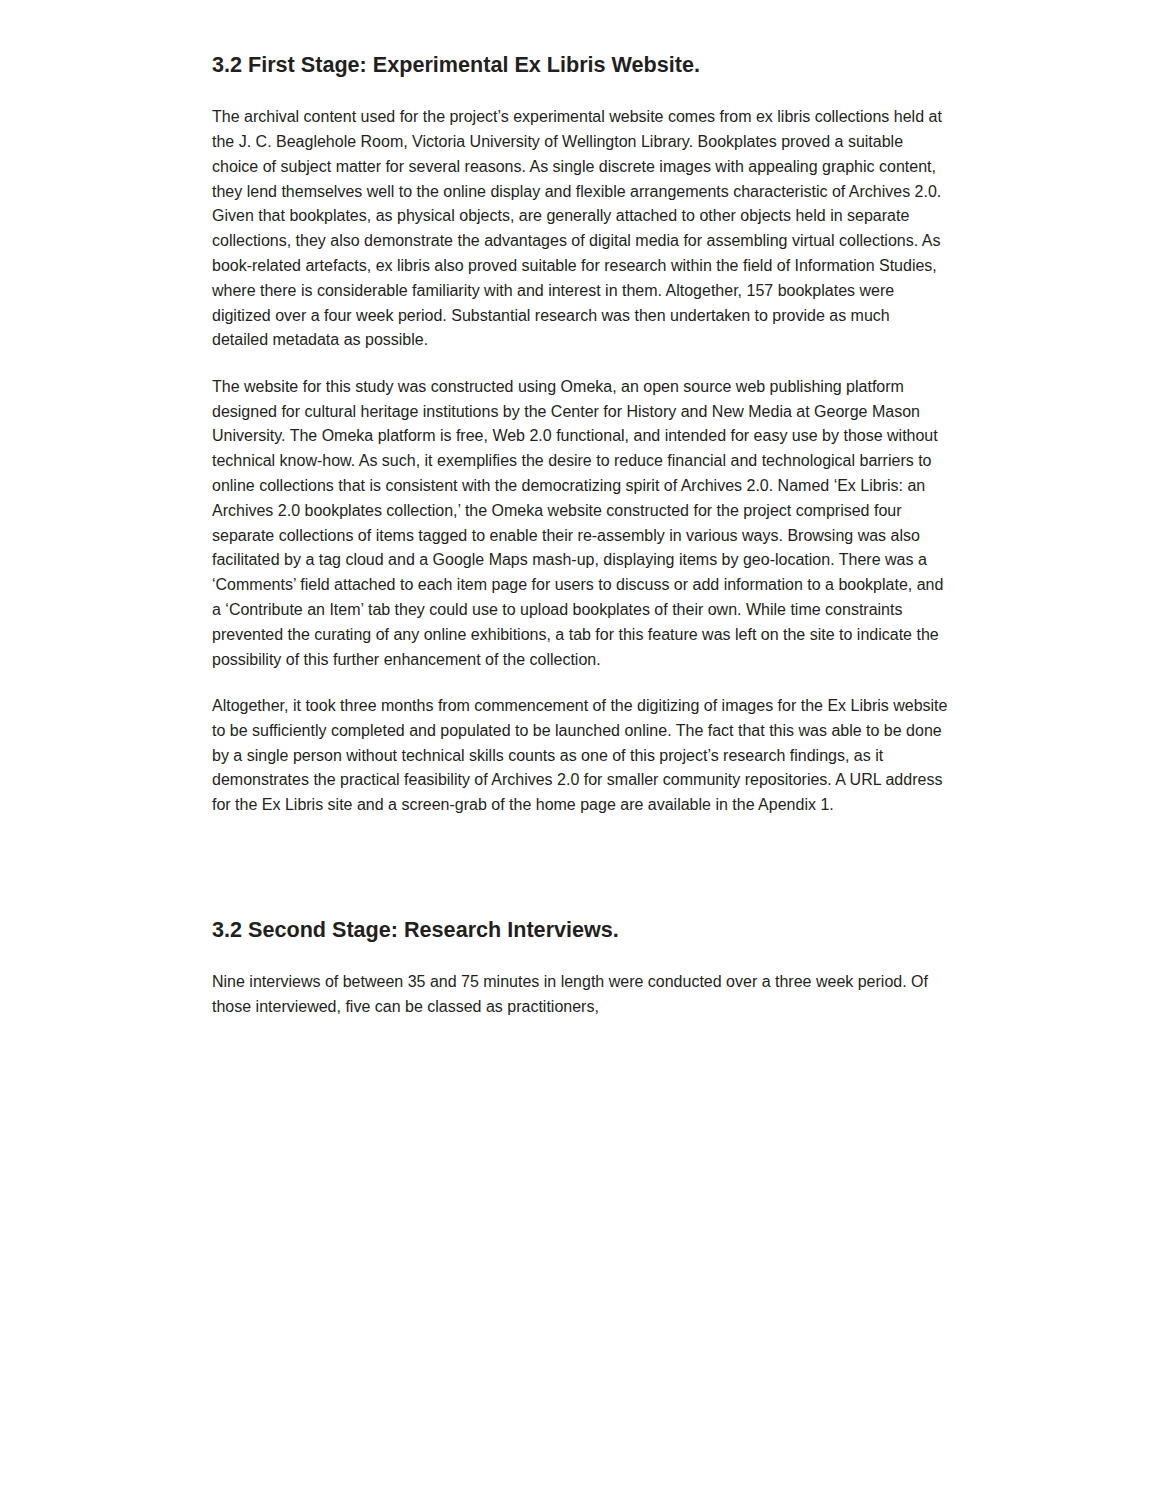3.2 First Stage: Experimental Ex Libris Website.
The archival content used for the project’s experimental website comes from ex libris collections held at the J. C. Beaglehole Room, Victoria University of Wellington Library. Bookplates proved a suitable choice of subject matter for several reasons. As single discrete images with appealing graphic content, they lend themselves well to the online display and flexible arrangements characteristic of Archives 2.0. Given that bookplates, as physical objects, are generally attached to other objects held in separate collections, they also demonstrate the advantages of digital media for assembling virtual collections. As book-related artefacts, ex libris also proved suitable for research within the field of Information Studies, where there is considerable familiarity with and interest in them. Altogether, 157 bookplates were digitized over a four week period. Substantial research was then undertaken to provide as much detailed metadata as possible.
The website for this study was constructed using Omeka, an open source web publishing platform designed for cultural heritage institutions by the Center for History and New Media at George Mason University. The Omeka platform is free, Web 2.0 functional, and intended for easy use by those without technical know-how. As such, it exemplifies the desire to reduce financial and technological barriers to online collections that is consistent with the democratizing spirit of Archives 2.0. Named ‘Ex Libris: an Archives 2.0 bookplates collection,’ the Omeka website constructed for the project comprised four separate collections of items tagged to enable their re-assembly in various ways. Browsing was also facilitated by a tag cloud and a Google Maps mash-up, displaying items by geo-location. There was a ‘Comments’ field attached to each item page for users to discuss or add information to a bookplate, and a ‘Contribute an Item’ tab they could use to upload bookplates of their own. While time constraints prevented the curating of any online exhibitions, a tab for this feature was left on the site to indicate the possibility of this further enhancement of the collection.
Altogether, it took three months from commencement of the digitizing of images for the Ex Libris website to be sufficiently completed and populated to be launched online. The fact that this was able to be done by a single person without technical skills counts as one of this project’s research findings, as it demonstrates the practical feasibility of Archives 2.0 for smaller community repositories. A URL address for the Ex Libris site and a screen-grab of the home page are available in the Apendix 1.
3.2 Second Stage: Research Interviews.
Nine interviews of between 35 and 75 minutes in length were conducted over a three week period. Of those interviewed, five can be classed as practitioners,